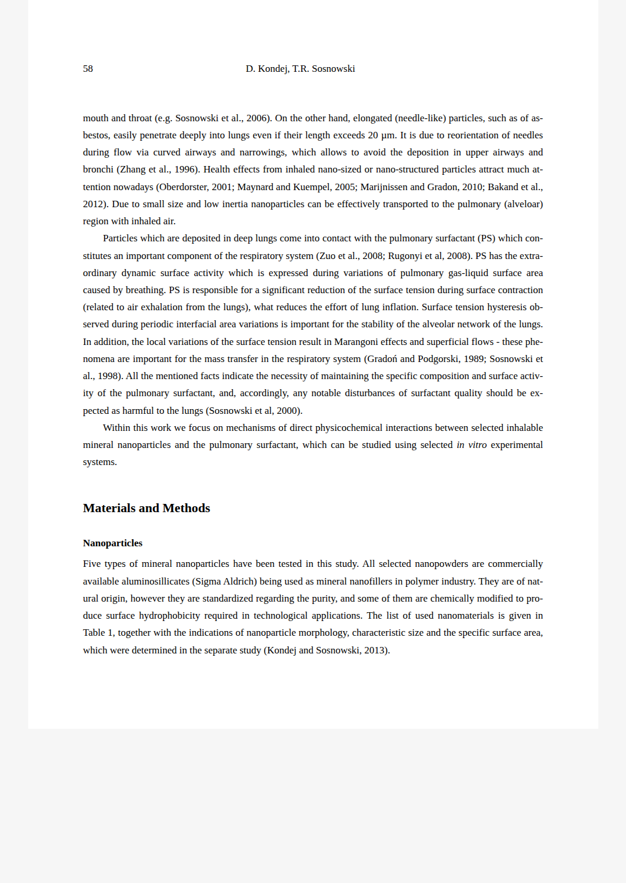58 D. Kondej, T.R. Sosnowski
mouth and throat (e.g. Sosnowski et al., 2006). On the other hand, elongated (needle-like) particles, such as of asbestos, easily penetrate deeply into lungs even if their length exceeds 20 µm. It is due to reorientation of needles during flow via curved airways and narrowings, which allows to avoid the deposition in upper airways and bronchi (Zhang et al., 1996). Health effects from inhaled nano-sized or nano-structured particles attract much attention nowadays (Oberdorster, 2001; Maynard and Kuempel, 2005; Marijnissen and Gradon, 2010; Bakand et al., 2012). Due to small size and low inertia nanoparticles can be effectively transported to the pulmonary (alveloar) region with inhaled air.
Particles which are deposited in deep lungs come into contact with the pulmonary surfactant (PS) which constitutes an important component of the respiratory system (Zuo et al., 2008; Rugonyi et al, 2008). PS has the extraordinary dynamic surface activity which is expressed during variations of pulmonary gas-liquid surface area caused by breathing. PS is responsible for a significant reduction of the surface tension during surface contraction (related to air exhalation from the lungs), what reduces the effort of lung inflation. Surface tension hysteresis observed during periodic interfacial area variations is important for the stability of the alveolar network of the lungs. In addition, the local variations of the surface tension result in Marangoni effects and superficial flows - these phenomena are important for the mass transfer in the respiratory system (Gradoń and Podgorski, 1989; Sosnowski et al., 1998). All the mentioned facts indicate the necessity of maintaining the specific composition and surface activity of the pulmonary surfactant, and, accordingly, any notable disturbances of surfactant quality should be expected as harmful to the lungs (Sosnowski et al, 2000).
Within this work we focus on mechanisms of direct physicochemical interactions between selected inhalable mineral nanoparticles and the pulmonary surfactant, which can be studied using selected in vitro experimental systems.
Materials and Methods
Nanoparticles
Five types of mineral nanoparticles have been tested in this study. All selected nanopowders are commercially available aluminosillicates (Sigma Aldrich) being used as mineral nanofillers in polymer industry. They are of natural origin, however they are standardized regarding the purity, and some of them are chemically modified to produce surface hydrophobicity required in technological applications. The list of used nanomaterials is given in Table 1, together with the indications of nanoparticle morphology, characteristic size and the specific surface area, which were determined in the separate study (Kondej and Sosnowski, 2013).